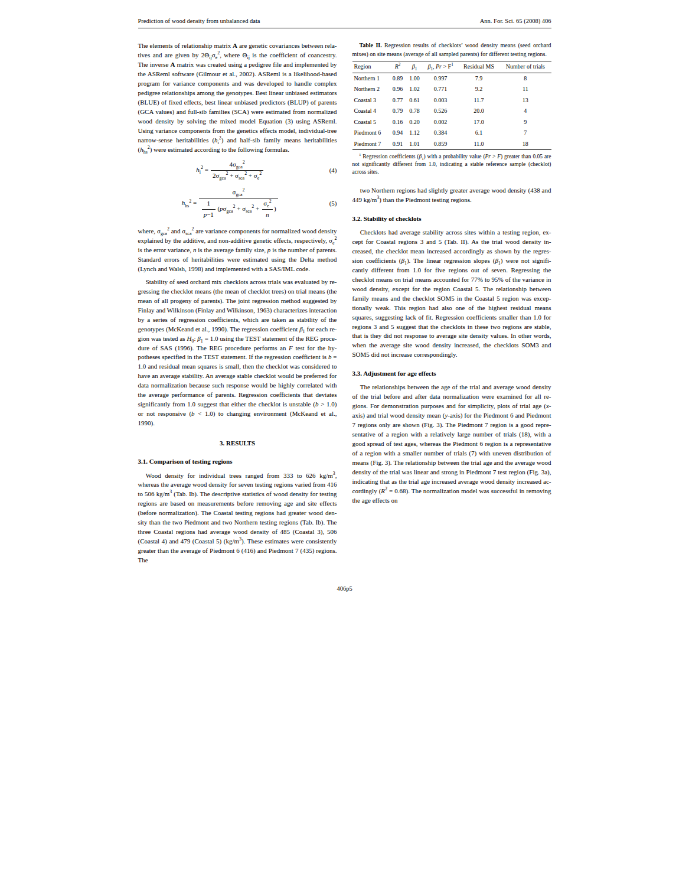Prediction of wood density from unbalanced data
Ann. For. Sci. 65 (2008) 406
The elements of relationship matrix A are genetic covariances between relatives and are given by 2Θijσe2, where Θij is the coefficient of coancestry. The inverse A matrix was created using a pedigree file and implemented by the ASReml software (Gilmour et al., 2002). ASReml is a likelihood-based program for variance components and was developed to handle complex pedigree relationships among the genotypes. Best linear unbiased estimators (BLUE) of fixed effects, best linear unbiased predictors (BLUP) of parents (GCA values) and full-sib families (SCA) were estimated from normalized wood density by solving the mixed model Equation (3) using ASReml. Using variance components from the genetics effects model, individual-tree narrow-sense heritabilities (hi2) and half-sib family means heritabilities (hhs2) were estimated according to the following formulas.
hi2 = 4σgca2 2σgca2 + σsca2 + σe2
(4)
hhs2 = σgca2 1 p−1 (pσgca2 + σsca2 + σe2 n )
(5)
where, σgca2 and σsca2 are variance components for normalized wood density explained by the additive, and non-additive genetic effects, respectively, σe2 is the error variance, n is the average family size, p is the number of parents. Standard errors of heritabilities were estimated using the Delta method (Lynch and Walsh, 1998) and implemented with a SAS/IML code.
Stability of seed orchard mix checklots across trials was evaluated by regressing the checklot means (the mean of checklot trees) on trial means (the mean of all progeny of parents). The joint regression method suggested by Finlay and Wilkinson (Finlay and Wilkinson, 1963) characterizes interaction by a series of regression coefficients, which are taken as stability of the genotypes (McKeand et al., 1990). The regression coefficient β1 for each region was tested as H0: β1 = 1.0 using the TEST statement of the REG procedure of SAS (1996). The REG procedure performs an F test for the hypotheses specified in the TEST statement. If the regression coefficient is b = 1.0 and residual mean squares is small, then the checklot was considered to have an average stability. An average stable checklot would be preferred for data normalization because such response would be highly correlated with the average performance of parents. Regression coefficients that deviates significantly from 1.0 suggest that either the checklot is unstable (b > 1.0) or not responsive (b < 1.0) to changing environment (McKeand et al., 1990).
3. RESULTS
3.1. Comparison of testing regions
Wood density for individual trees ranged from 333 to 626 kg/m3, whereas the average wood density for seven testing regions varied from 416 to 506 kg/m3 (Tab. Ib). The descriptive statistics of wood density for testing regions are based on measurements before removing age and site effects (before normalization). The Coastal testing regions had greater wood density than the two Piedmont and two Northern testing regions (Tab. Ib). The three Coastal regions had average wood density of 485 (Coastal 3), 506 (Coastal 4) and 479 (Coastal 5) (kg/m3). These estimates were consistently greater than the average of Piedmont 6 (416) and Piedmont 7 (435) regions. The
Table II. Regression results of checklots’ wood density means (seed orchard mixes) on site means (average of all sampled parents) for different testing regions.
| Region | R 2 | β 1 | β 1 , Pr > F 1 | Residual MS | Number of trials |
| --- | --- | --- | --- | --- | --- |
| Northern 1 | 0.89 | 1.00 | 0.997 | 7.9 | 8 |
| Northern 2 | 0.96 | 1.02 | 0.771 | 9.2 | 11 |
| Coastal 3 | 0.77 | 0.61 | 0.003 | 11.7 | 13 |
| Coastal 4 | 0.79 | 0.78 | 0.526 | 20.0 | 4 |
| Coastal 5 | 0.16 | 0.20 | 0.002 | 17.0 | 9 |
| Piedmont 6 | 0.94 | 1.12 | 0.384 | 6.1 | 7 |
| Piedmont 7 | 0.91 | 1.01 | 0.859 | 11.0 | 18 |
1 Regression coefficients (β1) with a probability value (Pr > F) greater than 0.05 are not significantly different from 1.0, indicating a stable reference sample (checklot) across sites.
two Northern regions had slightly greater average wood density (438 and 449 kg/m3) than the Piedmont testing regions.
3.2. Stability of checklots
Checklots had average stability across sites within a testing region, except for Coastal regions 3 and 5 (Tab. II). As the trial wood density increased, the checklot mean increased accordingly as shown by the regression coefficients (β1). The linear regression slopes (β1) were not significantly different from 1.0 for five regions out of seven. Regressing the checklot means on trial means accounted for 77% to 95% of the variance in wood density, except for the region Coastal 5. The relationship between family means and the checklot SOM5 in the Coastal 5 region was exceptionally weak. This region had also one of the highest residual means squares, suggesting lack of fit. Regression coefficients smaller than 1.0 for regions 3 and 5 suggest that the checklots in these two regions are stable, that is they did not response to average site density values. In other words, when the average site wood density increased, the checklots SOM3 and SOM5 did not increase correspondingly.
3.3. Adjustment for age effects
The relationships between the age of the trial and average wood density of the trial before and after data normalization were examined for all regions. For demonstration purposes and for simplicity, plots of trial age (x-axis) and trial wood density mean (y-axis) for the Piedmont 6 and Piedmont 7 regions only are shown (Fig. 3). The Piedmont 7 region is a good representative of a region with a relatively large number of trials (18), with a good spread of test ages, whereas the Piedmont 6 region is a representative of a region with a smaller number of trials (7) with uneven distribution of means (Fig. 3). The relationship between the trial age and the average wood density of the trial was linear and strong in Piedmont 7 test region (Fig. 3a), indicating that as the trial age increased average wood density increased accordingly (R2 = 0.68). The normalization model was successful in removing the age effects on
406p5